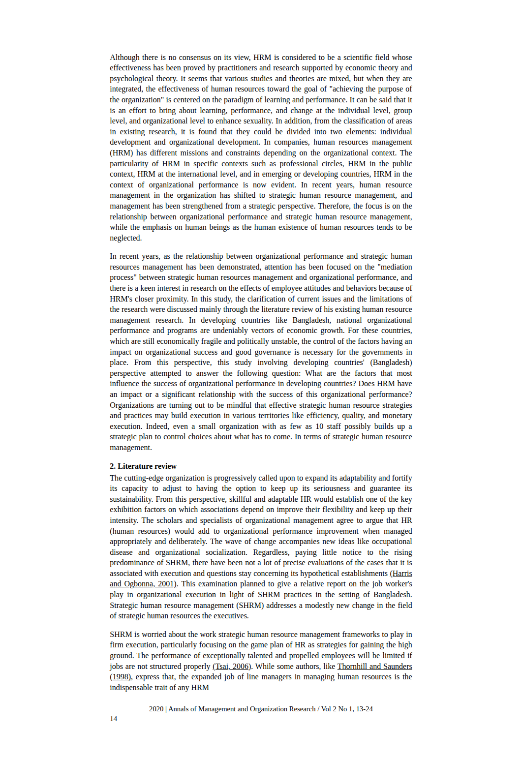Although there is no consensus on its view, HRM is considered to be a scientific field whose effectiveness has been proved by practitioners and research supported by economic theory and psychological theory. It seems that various studies and theories are mixed, but when they are integrated, the effectiveness of human resources toward the goal of "achieving the purpose of the organization" is centered on the paradigm of learning and performance. It can be said that it is an effort to bring about learning, performance, and change at the individual level, group level, and organizational level to enhance sexuality. In addition, from the classification of areas in existing research, it is found that they could be divided into two elements: individual development and organizational development. In companies, human resources management (HRM) has different missions and constraints depending on the organizational context. The particularity of HRM in specific contexts such as professional circles, HRM in the public context, HRM at the international level, and in emerging or developing countries, HRM in the context of organizational performance is now evident. In recent years, human resource management in the organization has shifted to strategic human resource management, and management has been strengthened from a strategic perspective. Therefore, the focus is on the relationship between organizational performance and strategic human resource management, while the emphasis on human beings as the human existence of human resources tends to be neglected.
In recent years, as the relationship between organizational performance and strategic human resources management has been demonstrated, attention has been focused on the "mediation process" between strategic human resources management and organizational performance, and there is a keen interest in research on the effects of employee attitudes and behaviors because of HRM's closer proximity. In this study, the clarification of current issues and the limitations of the research were discussed mainly through the literature review of his existing human resource management research. In developing countries like Bangladesh, national organizational performance and programs are undeniably vectors of economic growth. For these countries, which are still economically fragile and politically unstable, the control of the factors having an impact on organizational success and good governance is necessary for the governments in place. From this perspective, this study involving developing countries' (Bangladesh) perspective attempted to answer the following question: What are the factors that most influence the success of organizational performance in developing countries? Does HRM have an impact or a significant relationship with the success of this organizational performance? Organizations are turning out to be mindful that effective strategic human resource strategies and practices may build execution in various territories like efficiency, quality, and monetary execution. Indeed, even a small organization with as few as 10 staff possibly builds up a strategic plan to control choices about what has to come. In terms of strategic human resource management.
2. Literature review
The cutting-edge organization is progressively called upon to expand its adaptability and fortify its capacity to adjust to having the option to keep up its seriousness and guarantee its sustainability. From this perspective, skillful and adaptable HR would establish one of the key exhibition factors on which associations depend on improve their flexibility and keep up their intensity. The scholars and specialists of organizational management agree to argue that HR (human resources) would add to organizational performance improvement when managed appropriately and deliberately. The wave of change accompanies new ideas like occupational disease and organizational socialization. Regardless, paying little notice to the rising predominance of SHRM, there have been not a lot of precise evaluations of the cases that it is associated with execution and questions stay concerning its hypothetical establishments (Harris and Ogbonna, 2001). This examination planned to give a relative report on the job worker's play in organizational execution in light of SHRM practices in the setting of Bangladesh. Strategic human resource management (SHRM) addresses a modestly new change in the field of strategic human resources the executives.
SHRM is worried about the work strategic human resource management frameworks to play in firm execution, particularly focusing on the game plan of HR as strategies for gaining the high ground. The performance of exceptionally talented and propelled employees will be limited if jobs are not structured properly (Tsai, 2006). While some authors, like Thornhill and Saunders (1998), express that, the expanded job of line managers in managing human resources is the indispensable trait of any HRM
2020 | Annals of Management and Organization Research / Vol 2 No 1, 13-24
14